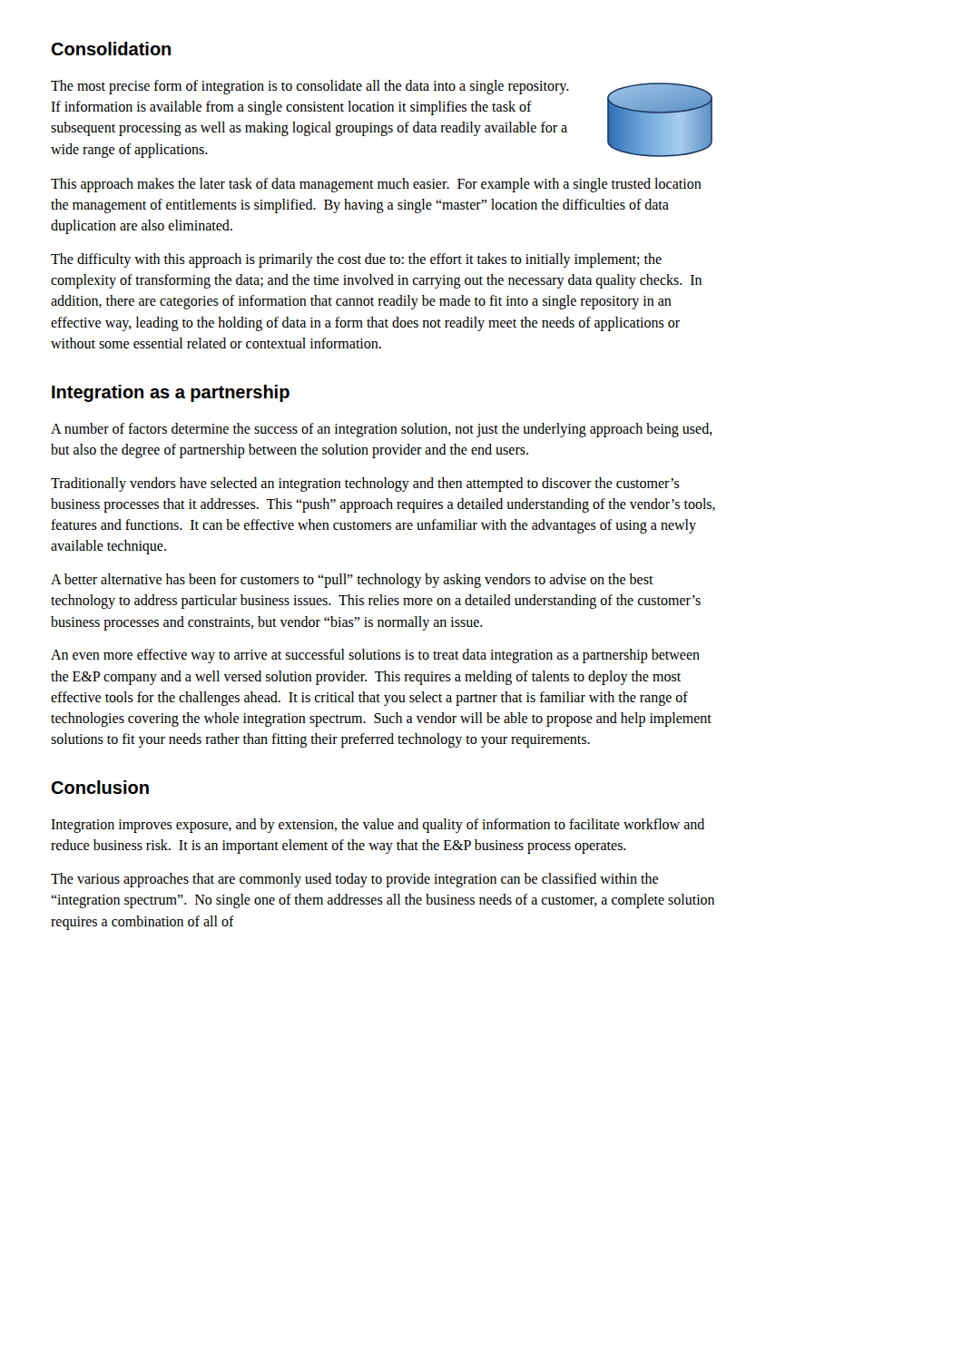Consolidation
The most precise form of integration is to consolidate all the data into a single repository. If information is available from a single consistent location it simplifies the task of subsequent processing as well as making logical groupings of data readily available for a wide range of applications.
This approach makes the later task of data management much easier. For example with a single trusted location the management of entitlements is simplified. By having a single “master” location the difficulties of data duplication are also eliminated.
The difficulty with this approach is primarily the cost due to: the effort it takes to initially implement; the complexity of transforming the data; and the time involved in carrying out the necessary data quality checks. In addition, there are categories of information that cannot readily be made to fit into a single repository in an effective way, leading to the holding of data in a form that does not readily meet the needs of applications or without some essential related or contextual information.
Integration as a partnership
A number of factors determine the success of an integration solution, not just the underlying approach being used, but also the degree of partnership between the solution provider and the end users.
Traditionally vendors have selected an integration technology and then attempted to discover the customer’s business processes that it addresses. This “push” approach requires a detailed understanding of the vendor’s tools, features and functions. It can be effective when customers are unfamiliar with the advantages of using a newly available technique.
A better alternative has been for customers to “pull” technology by asking vendors to advise on the best technology to address particular business issues. This relies more on a detailed understanding of the customer’s business processes and constraints, but vendor “bias” is normally an issue.
An even more effective way to arrive at successful solutions is to treat data integration as a partnership between the E&P company and a well versed solution provider. This requires a melding of talents to deploy the most effective tools for the challenges ahead. It is critical that you select a partner that is familiar with the range of technologies covering the whole integration spectrum. Such a vendor will be able to propose and help implement solutions to fit your needs rather than fitting their preferred technology to your requirements.
Conclusion
Integration improves exposure, and by extension, the value and quality of information to facilitate workflow and reduce business risk. It is an important element of the way that the E&P business process operates.
The various approaches that are commonly used today to provide integration can be classified within the “integration spectrum”. No single one of them addresses all the business needs of a customer, a complete solution requires a combination of all of